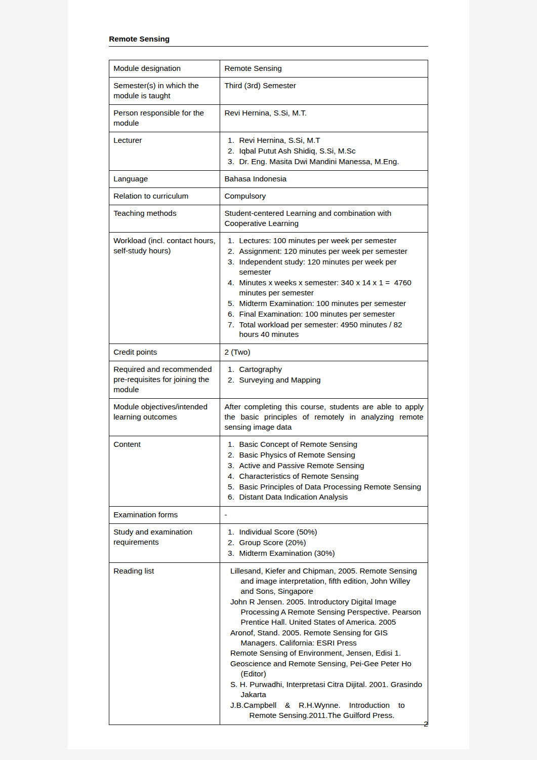Remote Sensing
| Module designation | Remote Sensing |
| Semester(s) in which the module is taught | Third (3rd) Semester |
| Person responsible for the module | Revi Hernina, S.Si, M.T. |
| Lecturer | Revi Hernina, S.Si, M.T Iqbal Putut Ash Shidiq, S.Si, M.Sc Dr. Eng. Masita Dwi Mandini Manessa, M.Eng. |
| Language | Bahasa Indonesia |
| Relation to curriculum | Compulsory |
| Teaching methods | Student-centered Learning and combination with Cooperative Learning |
| Workload (incl. contact hours, self-study hours) | Lectures: 100 minutes per week per semester Assignment: 120 minutes per week per semester Independent study: 120 minutes per week per semester Minutes x weeks x semester: 340 x 14 x 1 = 4760 minutes per semester Midterm Examination: 100 minutes per semester Final Examination: 100 minutes per semester Total workload per semester: 4950 minutes / 82 hours 40 minutes |
| Credit points | 2 (Two) |
| Required and recommended pre-requisites for joining the module | Cartography Surveying and Mapping |
| Module objectives/intended learning outcomes | After completing this course, students are able to apply the basic principles of remotely in analyzing remote sensing image data |
| Content | Basic Concept of Remote Sensing Basic Physics of Remote Sensing Active and Passive Remote Sensing Characteristics of Remote Sensing Basic Principles of Data Processing Remote Sensing Distant Data Indication Analysis |
| Examination forms | - |
| Study and examination requirements | Individual Score (50%) Group Score (20%) Midterm Examination (30%) |
| Reading list | Lillesand, Kiefer and Chipman, 2005. Remote Sensing and image interpretation, fifth edition, John Willey and Sons, Singapore John R Jensen. 2005. Introductory Digital Image Processing A Remote Sensing Perspective. Pearson Prentice Hall. United States of America. 2005 Aronof, Stand. 2005. Remote Sensing for GIS Managers. California: ESRI Press Remote Sensing of Environment, Jensen, Edisi 1. Geoscience and Remote Sensing, Pei-Gee Peter Ho (Editor) S. H. Purwadhi, Interpretasi Citra Dijital. 2001. Grasindo Jakarta J.B.Campbell & R.H.Wynne. Introduction to Remote Sensing.2011.The Guilford Press. |
2